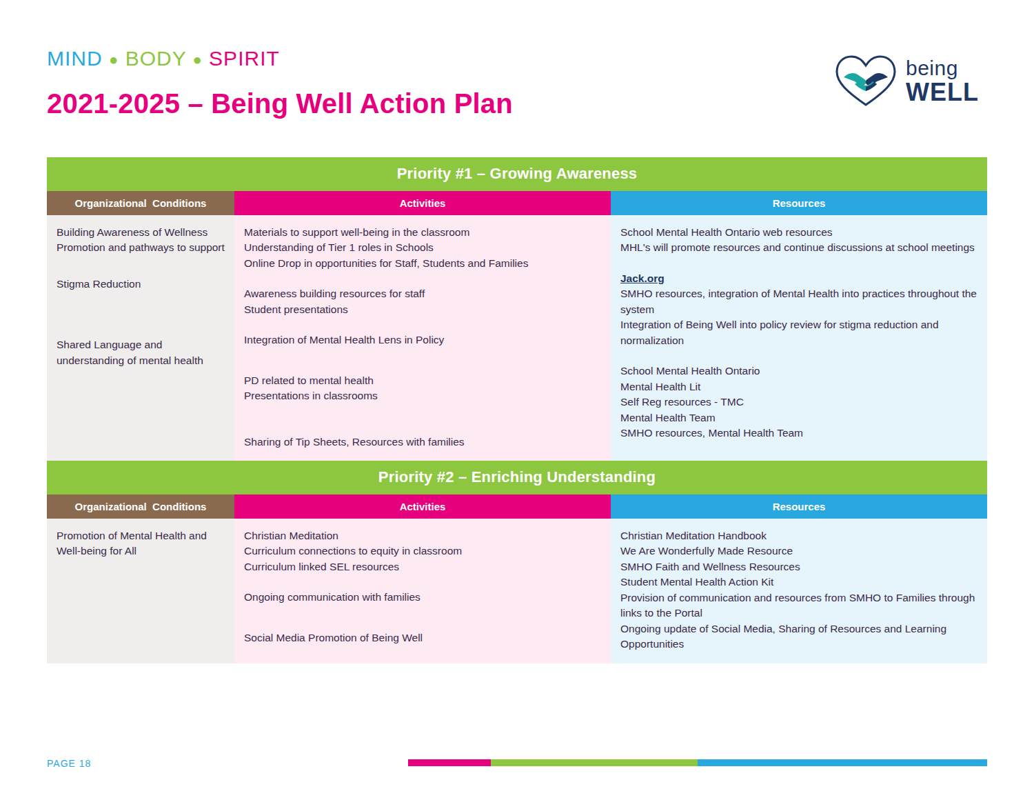MIND ● BODY ● SPIRIT
2021-2025 – Being Well Action Plan
being WELL
| Priority #1 – Growing Awareness |
| Organizational Conditions | Activities | Resources |
| Building Awareness of Wellness Promotion and pathways to support Stigma Reduction Shared Language and understanding of mental health | Materials to support well-being in the classroom Understanding of Tier 1 roles in Schools Online Drop in opportunities for Staff, Students and Families Awareness building resources for staff Student presentations Integration of Mental Health Lens in Policy PD related to mental health Presentations in classrooms Sharing of Tip Sheets, Resources with families | School Mental Health Ontario web resources MHL's will promote resources and continue discussions at school meetings Jack.org SMHO resources, integration of Mental Health into practices throughout the system Integration of Being Well into policy review for stigma reduction and normalization School Mental Health Ontario Mental Health Lit Self Reg resources - TMC Mental Health Team SMHO resources, Mental Health Team |
| Priority #2 – Enriching Understanding |
| Organizational Conditions | Activities | Resources |
| Promotion of Mental Health and Well-being for All | Christian Meditation Curriculum connections to equity in classroom Curriculum linked SEL resources Ongoing communication with families Social Media Promotion of Being Well | Christian Meditation Handbook We Are Wonderfully Made Resource SMHO Faith and Wellness Resources Student Mental Health Action Kit Provision of communication and resources from SMHO to Families through links to the Portal Ongoing update of Social Media, Sharing of Resources and Learning Opportunities |
PAGE 18